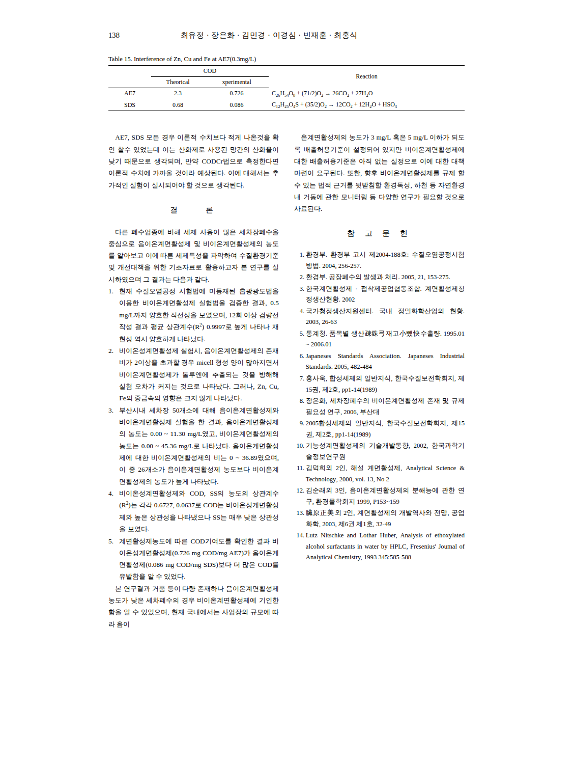138 최유정 · 장은화 · 김민경 · 이경심 · 빈재훈 · 최홍식
Table 15. Interference of Zn, Cu and Fe at AE7(0.3mg/L)
| | COD | Reaction |
| | Theorical | xperimental |
| AE7 | 2.3 | 0.726 | C 26 H 54 O 8 + (71/2)O 2 → 26CO 2 + 27H 2 O |
| SDS | 0.68 | 0.086 | C 12 H 25 O 4 S + (35/2)O 2 → 12CO 2 + 12H 2 O + HSO 3 |
AE7, SDS 모든 경우 이론적 수치보다 적게 나온것을 확인 할수 있었는데 이는 산화제로 사용된 망간의 산화율이 낮기 때문으로 생각되며, 만약 CODCr법으로 측정한다면 이론적 수치에 가까울 것이라 예상된다. 이에 대해서는 추가적인 실험이 실시되어야 할 것으로 생각된다.
결 론
다른 폐수업종에 비해 세제 사용이 많은 세차장폐수을 중심으로 음이온계면활성제 및 비이온계면활성제의 농도를 알아보고 이에 따른 세제특성을 파악하여 수질환경기준 및 개선대책을 위한 기초자료로 활용하고자 본 연구를 실시하였으며 그 결과는 다음과 같다.
1. 현재 수질오염공정 시험법에 미등재된 흡광광도법을 이용한 비이온계면활성제 실험법을 검증한 결과, 0.5 mg/L까지 양호한 직선성을 보였으며, 12회 이상 검량선 작성 결과 평균 상관계수(R2) 0.9997로 높게 나타나 재현성 역시 양호하게 나타났다.
2. 비이온성계면활성제 실험시, 음이온계면활성제의 존재비가 2이상을 초과할 경우 micell 형성 양이 많아지면서 비이온계면활성제가 톨루엔에 추출되는 것을 방해해 실험 오차가 커지는 것으로 나타났다. 그러나, Zn, Cu, Fe의 중금속의 영향은 크지 않게 나타났다.
3. 부산시내 세차장 50개소에 대해 음이온계면활성제와 비이온계면활성제 실험을 한 결과, 음이온계면활성제의 농도는 0.00 ~ 11.30 mg/L였고, 비이온계면활성제의 농도는 0.00 ~ 45.36 mg/L로 나타났다. 음이온계면활성제에 대한 비이온계면활성제의 비는 0 ~ 36.89였으며, 이 중 26개소가 음이온계면활성제 농도보다 비이온계면활성제의 농도가 높게 나타났다.
4. 비이온성계면활성제와 COD, SS의 농도의 상관계수(R2)는 각각 0.6727, 0.0637로 COD는 비이온성계면활성제와 높은 상관성을 나타냈으나 SS는 매우 낮은 상관성을 보였다.
5. 계면활성제농도에 따른 COD기여도를 확인한 결과 비이온성계면활성제(0.726 mg COD/mg AE7)가 음이온계면활성제(0.086 mg COD/mg SDS)보다 더 많은 COD를 유발함을 알 수 있었다.
본 연구결과 거품 등이 다량 존재하나 음이온계면활성제 농도가 낮은 세차폐수의 경우 비이온계면활성제에 기인한 함을 알 수 있었으며, 현재 국내에서는 사업장의 규모에 따라 음이
온계면활성제의 농도가 3 mg/L 혹은 5 mg/L 이하가 되도록 배출허용기준이 설정되어 있지만 비이온계면활성제에 대한 배출허용기준은 아직 없는 실정으로 이에 대한 대책마련이 요구된다. 또한, 향후 비이온계면활성제를 규제 할수 있는 법적 근거를 뒷받침할 환경독성, 하천 등 자연환경내 거동에 관한 모니터링 등 다양한 연구가 필요할 것으로 사료된다.
참 고 문 헌
1. 환경부. 환경부 고시 제2004-188호: 수질오염공정시험방법. 2004, 256-257.
2. 환경부. 공장폐수의 발생과 처리. 2005, 21, 153-275.
3. 한국계면활성제 · 접착제공업협동조합. 계면활성제청정생산현황. 2002
4. 국가청정생산지원센터. 국내 정밀화학산업의 현황. 2003, 26-63
5. 통계청. 품목별 생산疎銖弓재고小뺐快수출량. 1995.01 ~ 2006.01
6. Japaneses Standards Association. Japaneses Industrial Standards. 2005, 482-484
7. 홍사욱, 합성세제의 일반지식, 한국수질보전학회지, 제15권, 제2호, pp1-14(1989)
8. 장은화, 세차장폐수의 비이온계면활성제 존재 및 규제 필요성 연구, 2006, 부산대
9. 2005합성세제의 일반지식, 한국수질보전학회지, 제15권, 제2호, pp1-14(1989)
10. 기능성계면활성제의 기술개발동향, 2002, 한국과학기술정보연구원
11. 김덕희외 2인, 해설 계면활성제, Analytical Science & Technology, 2000, vol. 13, No 2
12. 김순래외 3인, 음이온계면활성제의 분해능에 관한 연구, 환경물학회지 1999, P153~159
13. 臟原正美외 2인, 계면활성제의 개발역사와 전망, 공업화학, 2003, 제6권 제1호, 32-49
14. Lutz Nitschke and Lothar Huber, Analysis of ethoxylated alcohol surfactants in water by HPLC, Fresenius' Joumal of Analytical Chemistry, 1993 345:585-588